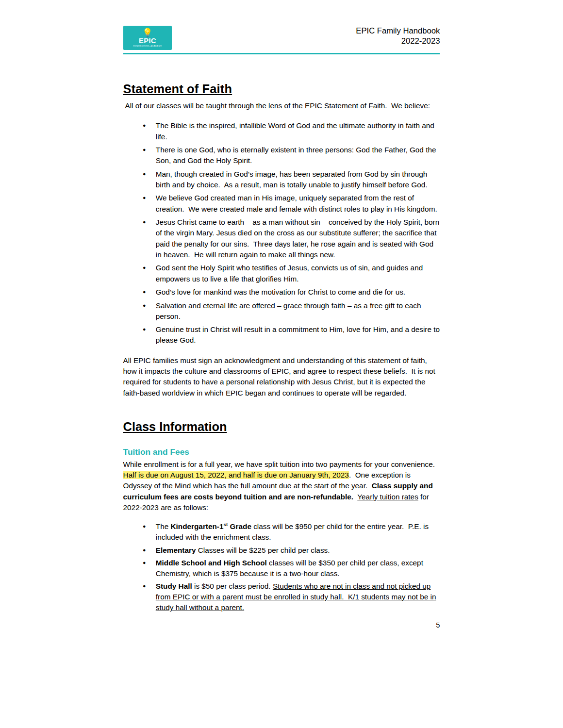💡
EPIC
HOMESCHOOL ACADEMY
EPIC Family Handbook
2022-2023
Statement of Faith
All of our classes will be taught through the lens of the EPIC Statement of Faith. We believe:
The Bible is the inspired, infallible Word of God and the ultimate authority in faith and life.
There is one God, who is eternally existent in three persons: God the Father, God the Son, and God the Holy Spirit.
Man, though created in God’s image, has been separated from God by sin through birth and by choice. As a result, man is totally unable to justify himself before God.
We believe God created man in His image, uniquely separated from the rest of creation. We were created male and female with distinct roles to play in His kingdom.
Jesus Christ came to earth – as a man without sin – conceived by the Holy Spirit, born of the virgin Mary. Jesus died on the cross as our substitute sufferer; the sacrifice that paid the penalty for our sins. Three days later, he rose again and is seated with God in heaven. He will return again to make all things new.
God sent the Holy Spirit who testifies of Jesus, convicts us of sin, and guides and empowers us to live a life that glorifies Him.
God’s love for mankind was the motivation for Christ to come and die for us.
Salvation and eternal life are offered – grace through faith – as a free gift to each person.
Genuine trust in Christ will result in a commitment to Him, love for Him, and a desire to please God.
All EPIC families must sign an acknowledgment and understanding of this statement of faith, how it impacts the culture and classrooms of EPIC, and agree to respect these beliefs. It is not required for students to have a personal relationship with Jesus Christ, but it is expected the faith-based worldview in which EPIC began and continues to operate will be regarded.
Class Information
Tuition and Fees
While enrollment is for a full year, we have split tuition into two payments for your convenience. Half is due on August 15, 2022, and half is due on January 9th, 2023. One exception is Odyssey of the Mind which has the full amount due at the start of the year. Class supply and curriculum fees are costs beyond tuition and are non-refundable. Yearly tuition rates for 2022-2023 are as follows:
The Kindergarten-1st Grade class will be $950 per child for the entire year. P.E. is included with the enrichment class.
Elementary Classes will be $225 per child per class.
Middle School and High School classes will be $350 per child per class, except Chemistry, which is $375 because it is a two-hour class.
Study Hall is $50 per class period. Students who are not in class and not picked up from EPIC or with a parent must be enrolled in study hall. K/1 students may not be in study hall without a parent.
5